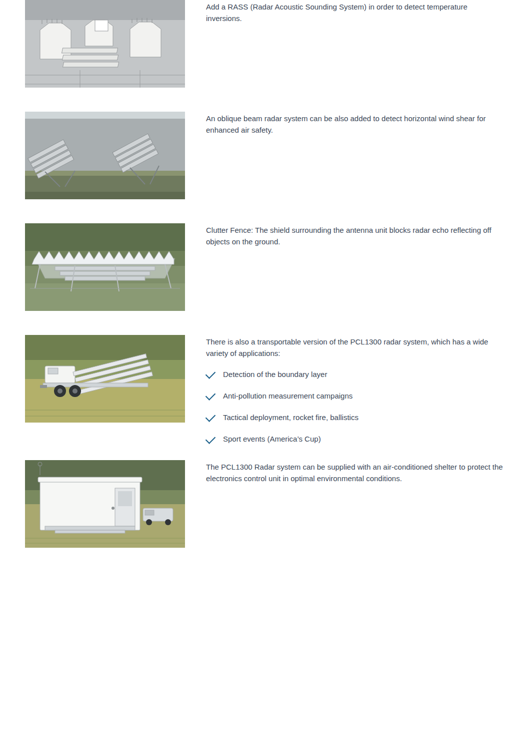Add a RASS (Radar Acoustic Sounding System) in order to detect temperature inversions.
An oblique beam radar system can be also added to detect horizontal wind shear for enhanced air safety.
Clutter Fence: The shield surrounding the antenna unit blocks radar echo reflecting off objects on the ground.
There is also a transportable version of the PCL1300 radar system, which has a wide variety of applications:
Detection of the boundary layer
Anti-pollution measurement campaigns
Tactical deployment, rocket fire, ballistics
Sport events (America’s Cup)
The PCL1300 Radar system can be supplied with an air-conditioned shelter to protect the electronics control unit in optimal environmental conditions.